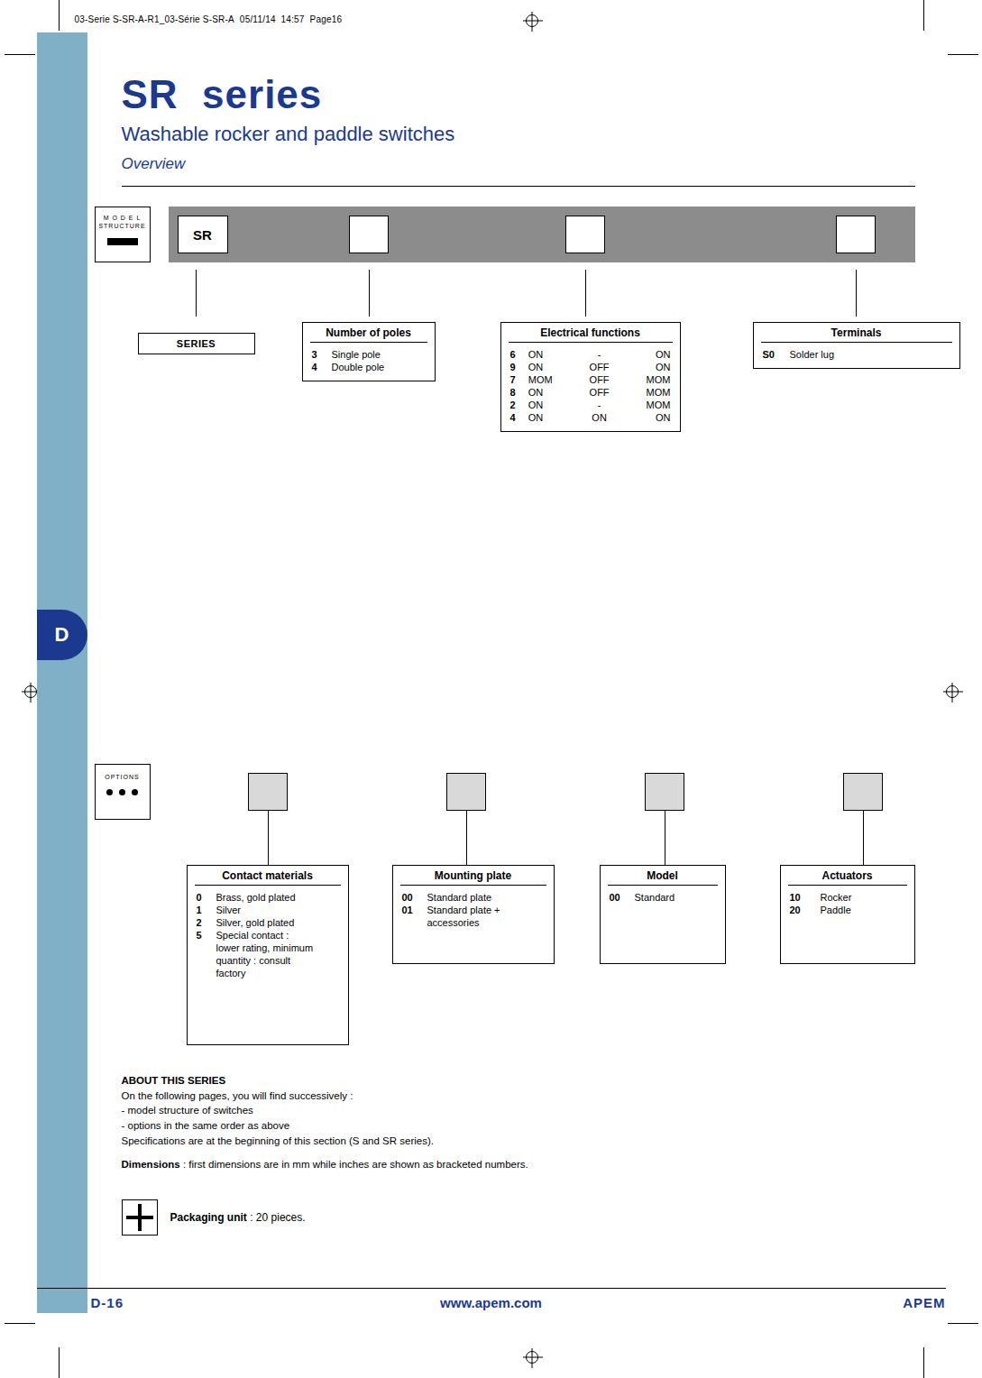03-Serie S-SR-A-R1_03-Série S-SR-A 05/11/14 14:57 Page16
D
SR series
Washable rocker and paddle switches
Overview
M O D E L
STRUCTURE
SR
SERIES
Number of poles
| 3 | Single pole |
| 4 | Double pole |
Electrical functions
| 6 | ON | - | ON |
| 9 | ON | OFF | ON |
| 7 | MOM | OFF | MOM |
| 8 | ON | OFF | MOM |
| 2 | ON | - | MOM |
| 4 | ON | ON | ON |
Terminals
| S0 | Solder lug |
OPTIONS
Contact materials
| 0 | Brass, gold plated |
| 1 | Silver |
| 2 | Silver, gold plated |
| 5 | Special contact : |
| | lower rating, minimum |
| | quantity : consult |
| | factory |
Mounting plate
| 00 | Standard plate |
| 01 | Standard plate + |
| | accessories |
Model
| 00 | Standard |
Actuators
| 10 | Rocker |
| 20 | Paddle |
ABOUT THIS SERIES
On the following pages, you will find successively :
- model structure of switches
- options in the same order as above
Specifications are at the beginning of this section (S and SR series).
Dimensions : first dimensions are in mm while inches are shown as bracketed numbers.
Packaging unit : 20 pieces.
D-16
www.apem.com
APEM